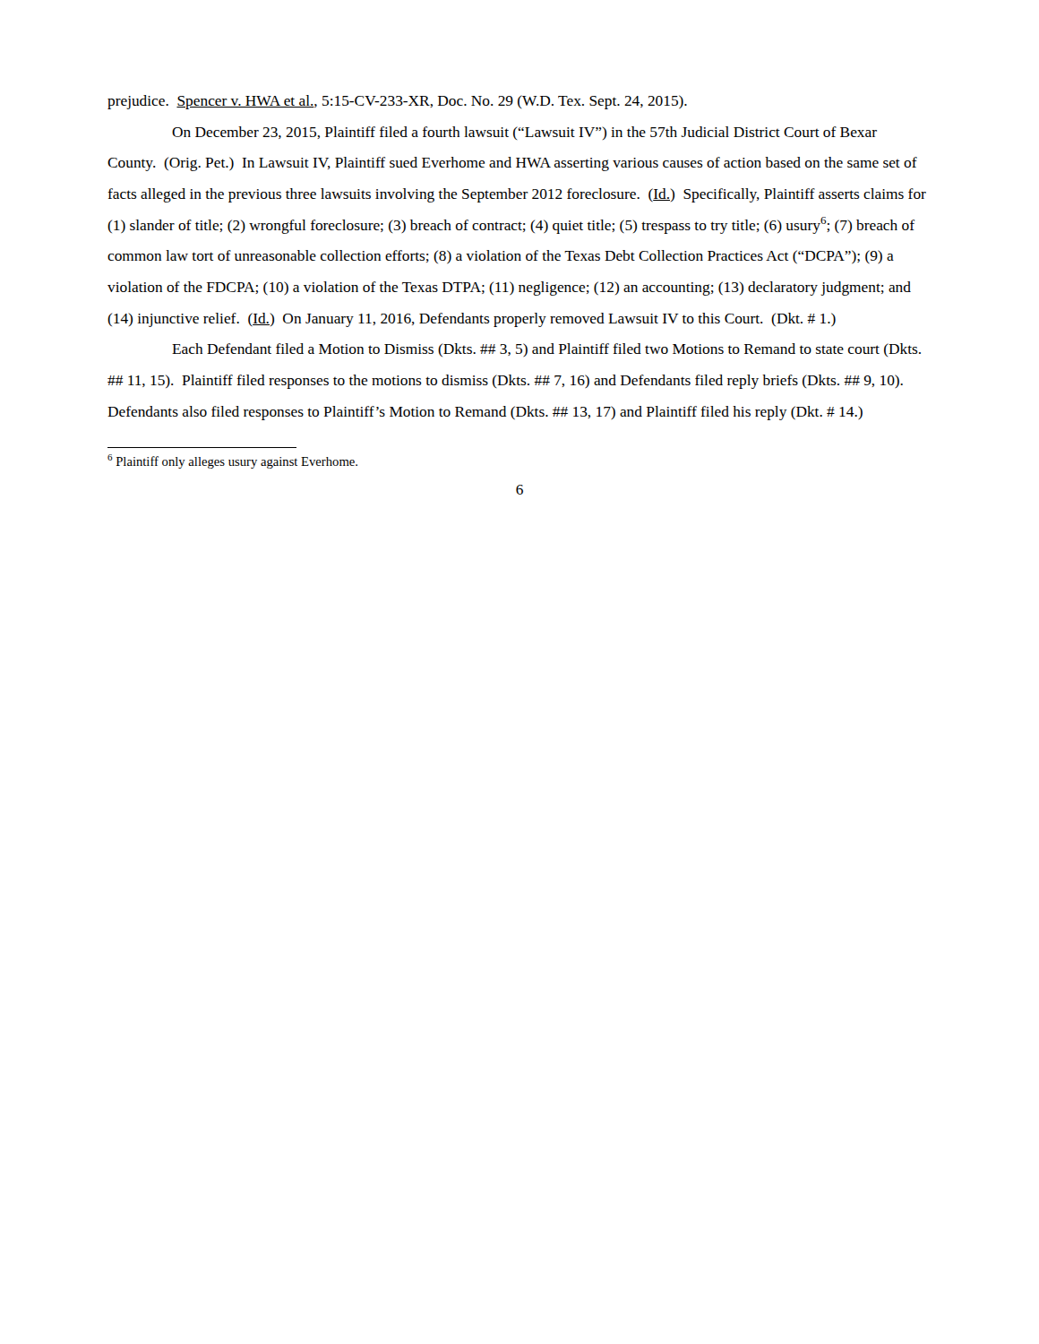prejudice. Spencer v. HWA et al., 5:15-CV-233-XR, Doc. No. 29 (W.D. Tex. Sept. 24, 2015).
On December 23, 2015, Plaintiff filed a fourth lawsuit (“Lawsuit IV”) in the 57th Judicial District Court of Bexar County. (Orig. Pet.) In Lawsuit IV, Plaintiff sued Everhome and HWA asserting various causes of action based on the same set of facts alleged in the previous three lawsuits involving the September 2012 foreclosure. (Id.) Specifically, Plaintiff asserts claims for (1) slander of title; (2) wrongful foreclosure; (3) breach of contract; (4) quiet title; (5) trespass to try title; (6) usury6; (7) breach of common law tort of unreasonable collection efforts; (8) a violation of the Texas Debt Collection Practices Act (“DCPA”); (9) a violation of the FDCPA; (10) a violation of the Texas DTPA; (11) negligence; (12) an accounting; (13) declaratory judgment; and (14) injunctive relief. (Id.) On January 11, 2016, Defendants properly removed Lawsuit IV to this Court. (Dkt. # 1.)
Each Defendant filed a Motion to Dismiss (Dkts. ## 3, 5) and Plaintiff filed two Motions to Remand to state court (Dkts. ## 11, 15). Plaintiff filed responses to the motions to dismiss (Dkts. ## 7, 16) and Defendants filed reply briefs (Dkts. ## 9, 10). Defendants also filed responses to Plaintiff’s Motion to Remand (Dkts. ## 13, 17) and Plaintiff filed his reply (Dkt. # 14.)
6 Plaintiff only alleges usury against Everhome.
6